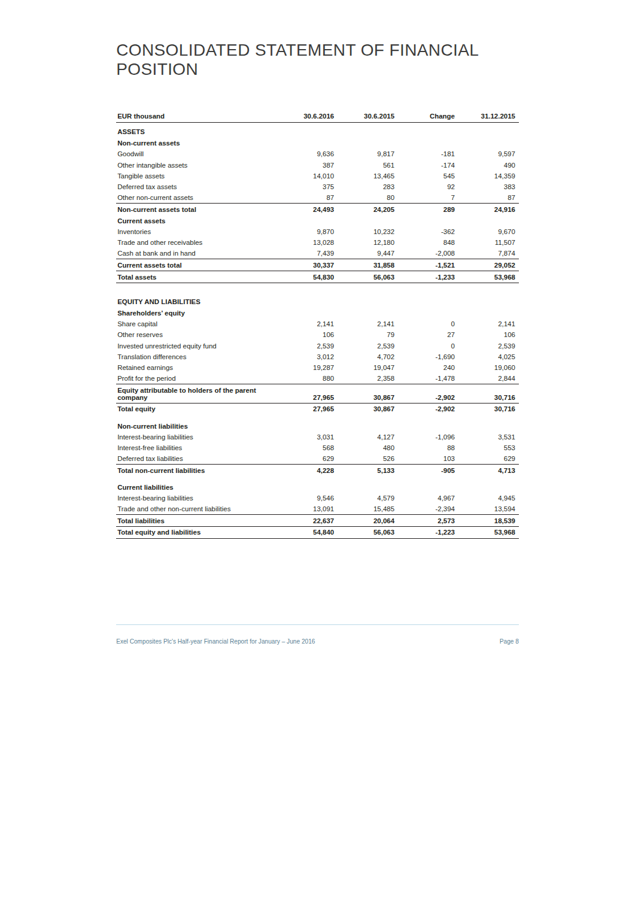Consolidated Statement of Financial Position
| EUR thousand | 30.6.2016 | 30.6.2015 | Change | 31.12.2015 |
| --- | --- | --- | --- | --- |
| ASSETS | | | | |
| Non-current assets | | | | |
| Goodwill | 9,636 | 9,817 | -181 | 9,597 |
| Other intangible assets | 387 | 561 | -174 | 490 |
| Tangible assets | 14,010 | 13,465 | 545 | 14,359 |
| Deferred tax assets | 375 | 283 | 92 | 383 |
| Other non-current assets | 87 | 80 | 7 | 87 |
| Non-current assets total | 24,493 | 24,205 | 289 | 24,916 |
| Current assets | | | | |
| Inventories | 9,870 | 10,232 | -362 | 9,670 |
| Trade and other receivables | 13,028 | 12,180 | 848 | 11,507 |
| Cash at bank and in hand | 7,439 | 9,447 | -2,008 | 7,874 |
| Current assets total | 30,337 | 31,858 | -1,521 | 29,052 |
| Total assets | 54,830 | 56,063 | -1,233 | 53,968 |
| EQUITY AND LIABILITIES | | | | |
| Shareholders’ equity | | | | |
| Share capital | 2,141 | 2,141 | 0 | 2,141 |
| Other reserves | 106 | 79 | 27 | 106 |
| Invested unrestricted equity fund | 2,539 | 2,539 | 0 | 2,539 |
| Translation differences | 3,012 | 4,702 | -1,690 | 4,025 |
| Retained earnings | 19,287 | 19,047 | 240 | 19,060 |
| Profit for the period | 880 | 2,358 | -1,478 | 2,844 |
| Equity attributable to holders of the parent company | 27,965 | 30,867 | -2,902 | 30,716 |
| Total equity | 27,965 | 30,867 | -2,902 | 30,716 |
| Non-current liabilities | | | | |
| Interest-bearing liabilities | 3,031 | 4,127 | -1,096 | 3,531 |
| Interest-free liabilities | 568 | 480 | 88 | 553 |
| Deferred tax liabilities | 629 | 526 | 103 | 629 |
| Total non-current liabilities | 4,228 | 5,133 | -905 | 4,713 |
| Current liabilities | | | | |
| Interest-bearing liabilities | 9,546 | 4,579 | 4,967 | 4,945 |
| Trade and other non-current liabilities | 13,091 | 15,485 | -2,394 | 13,594 |
| Total liabilities | 22,637 | 20,064 | 2,573 | 18,539 |
| Total equity and liabilities | 54,840 | 56,063 | -1,223 | 53,968 |
Exel Composites Plc's Half-year Financial Report for January – June 2016 Page 8